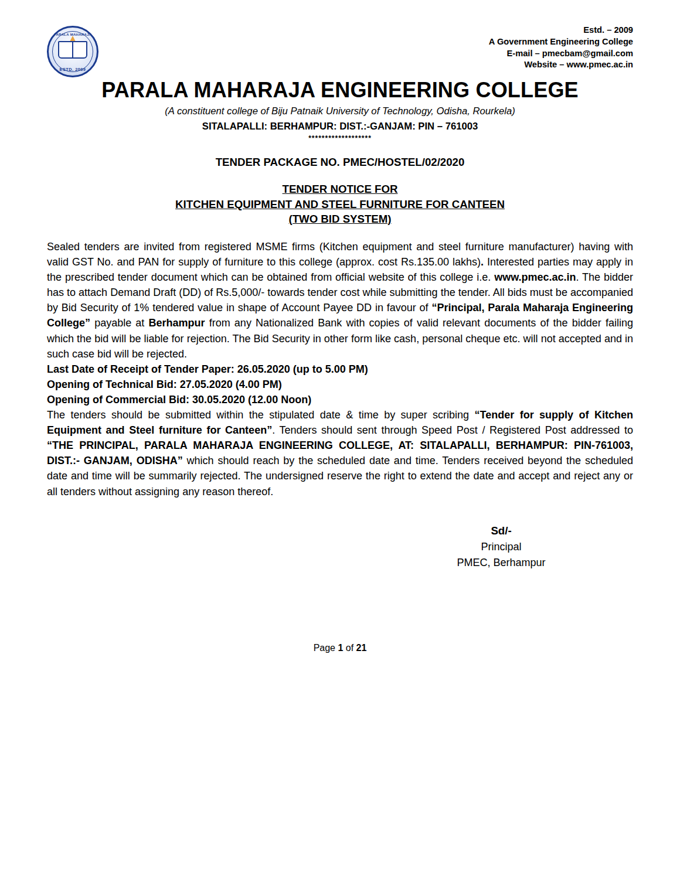PARALA MAHARAJA
ESTD. 2009
Estd. – 2009
A Government Engineering College
E-mail – pmecbam@gmail.com
Website – www.pmec.ac.in
PARALA MAHARAJA ENGINEERING COLLEGE
(A constituent college of Biju Patnaik University of Technology, Odisha, Rourkela)
SITALAPALLI: BERHAMPUR: DIST.:-GANJAM: PIN – 761003
*******************
TENDER PACKAGE NO. PMEC/HOSTEL/02/2020
TENDER NOTICE FOR KITCHEN EQUIPMENT AND STEEL FURNITURE FOR CANTEEN (TWO BID SYSTEM)
Sealed tenders are invited from registered MSME firms (Kitchen equipment and steel furniture manufacturer) having with valid GST No. and PAN for supply of furniture to this college (approx. cost Rs.135.00 lakhs). Interested parties may apply in the prescribed tender document which can be obtained from official website of this college i.e. www.pmec.ac.in. The bidder has to attach Demand Draft (DD) of Rs.5,000/- towards tender cost while submitting the tender. All bids must be accompanied by Bid Security of 1% tendered value in shape of Account Payee DD in favour of “Principal, Parala Maharaja Engineering College” payable at Berhampur from any Nationalized Bank with copies of valid relevant documents of the bidder failing which the bid will be liable for rejection. The Bid Security in other form like cash, personal cheque etc. will not accepted and in such case bid will be rejected.
Last Date of Receipt of Tender Paper: 26.05.2020 (up to 5.00 PM)
Opening of Technical Bid: 27.05.2020 (4.00 PM)
Opening of Commercial Bid: 30.05.2020 (12.00 Noon)
The tenders should be submitted within the stipulated date & time by super scribing “Tender for supply of Kitchen Equipment and Steel furniture for Canteen”. Tenders should sent through Speed Post / Registered Post addressed to “THE PRINCIPAL, PARALA MAHARAJA ENGINEERING COLLEGE, AT: SITALAPALLI, BERHAMPUR: PIN-761003, DIST.:- GANJAM, ODISHA” which should reach by the scheduled date and time. Tenders received beyond the scheduled date and time will be summarily rejected. The undersigned reserve the right to extend the date and accept and reject any or all tenders without assigning any reason thereof.
Sd/-
Principal
PMEC, Berhampur
Page 1 of 21